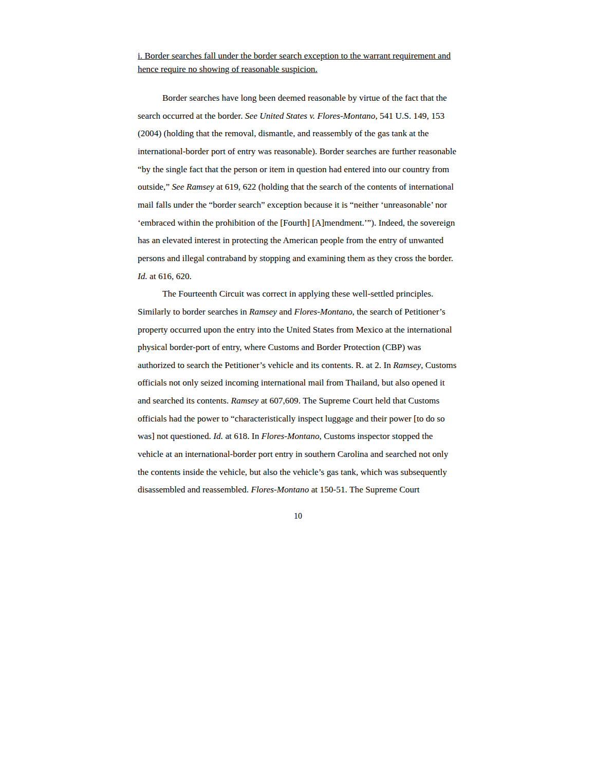i. Border searches fall under the border search exception to the warrant requirement and hence require no showing of reasonable suspicion.
Border searches have long been deemed reasonable by virtue of the fact that the search occurred at the border. See United States v. Flores-Montano, 541 U.S. 149, 153 (2004) (holding that the removal, dismantle, and reassembly of the gas tank at the international-border port of entry was reasonable). Border searches are further reasonable “by the single fact that the person or item in question had entered into our country from outside,” See Ramsey at 619, 622 (holding that the search of the contents of international mail falls under the “border search” exception because it is “neither ‘unreasonable’ nor ‘embraced within the prohibition of the [Fourth] [A]mendment.’”). Indeed, the sovereign has an elevated interest in protecting the American people from the entry of unwanted persons and illegal contraband by stopping and examining them as they cross the border. Id. at 616, 620.
The Fourteenth Circuit was correct in applying these well-settled principles. Similarly to border searches in Ramsey and Flores-Montano, the search of Petitioner’s property occurred upon the entry into the United States from Mexico at the international physical border-port of entry, where Customs and Border Protection (CBP) was authorized to search the Petitioner’s vehicle and its contents. R. at 2. In Ramsey, Customs officials not only seized incoming international mail from Thailand, but also opened it and searched its contents. Ramsey at 607,609. The Supreme Court held that Customs officials had the power to “characteristically inspect luggage and their power [to do so was] not questioned. Id. at 618. In Flores-Montano, Customs inspector stopped the vehicle at an international-border port entry in southern Carolina and searched not only the contents inside the vehicle, but also the vehicle’s gas tank, which was subsequently disassembled and reassembled. Flores-Montano at 150-51. The Supreme Court
10